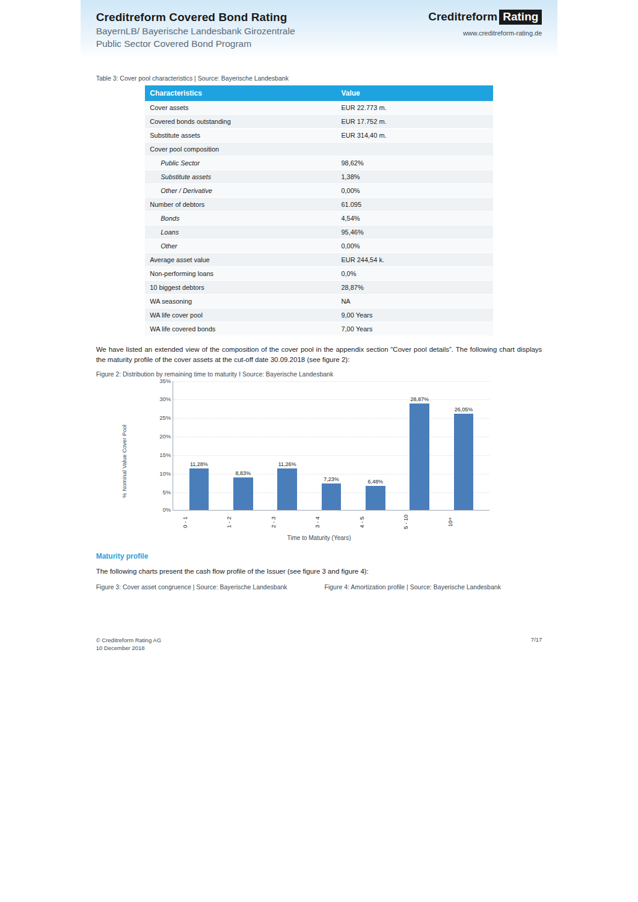Creditreform Covered Bond Rating
BayernLB/ Bayerische Landesbank Girozentrale
Public Sector Covered Bond Program
Creditreform Rating
www.creditreform-rating.de
Table 3: Cover pool characteristics | Source: Bayerische Landesbank
| Characteristics | Value |
| --- | --- |
| Cover assets | EUR 22.773 m. |
| Covered bonds outstanding | EUR 17.752 m. |
| Substitute assets | EUR 314,40 m. |
| Cover pool composition | |
| Public Sector | 98,62% |
| Substitute assets | 1,38% |
| Other / Derivative | 0,00% |
| Number of debtors | 61.095 |
| Bonds | 4,54% |
| Loans | 95,46% |
| Other | 0,00% |
| Average asset value | EUR 244,54 k. |
| Non-performing loans | 0,0% |
| 10 biggest debtors | 28,87% |
| WA seasoning | NA |
| WA life cover pool | 9,00 Years |
| WA life covered bonds | 7,00 Years |
We have listed an extended view of the composition of the cover pool in the appendix section “Cover pool details”. The following chart displays the maturity profile of the cover assets at the cut-off date 30.09.2018 (see figure 2):
Figure 2: Distribution by remaining time to maturity I Source: Bayerische Landesbank
% Nominal Value Cover Pool
35%
30%
25%
20%
15%
10%
5%
0%
11,28%
8,83%
11,26%
7,23%
6,48%
28,87%
26,05%
0 - 1
1 - 2
2 - 3
3 - 4
4 - 5
5 - 10
10+
Time to Maturity (Years)
Maturity profile
The following charts present the cash flow profile of the Issuer (see figure 3 and figure 4):
Figure 3: Cover asset congruence | Source: Bayerische Landesbank
Figure 4: Amortization profile | Source: Bayerische Landesbank
© Creditreform Rating AG
10 December 2018
7/17